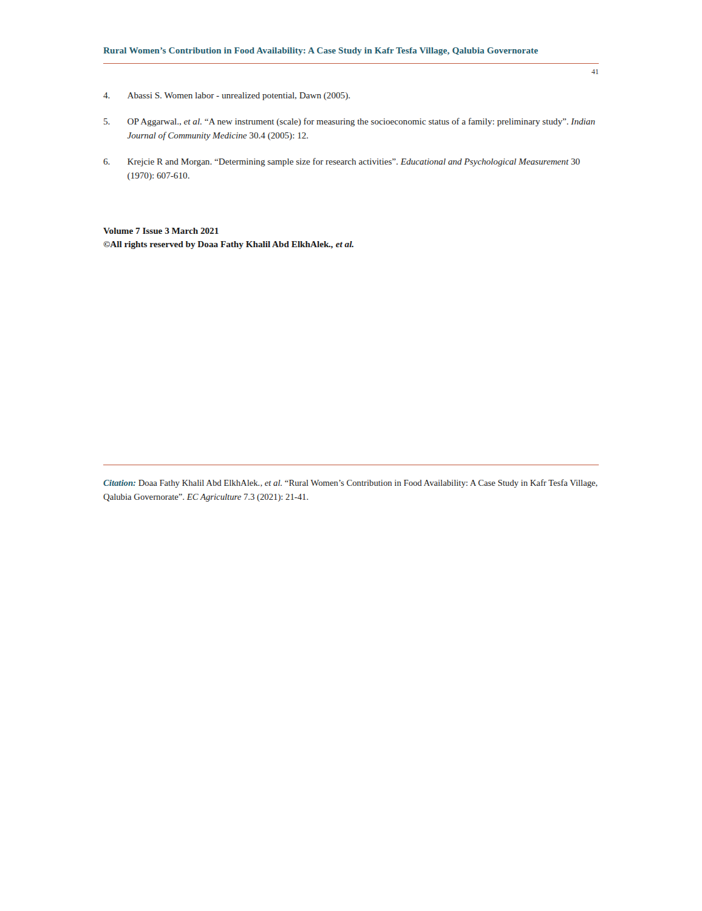Rural Women’s Contribution in Food Availability: A Case Study in Kafr Tesfa Village, Qalubia Governorate
41
Abassi S. Women labor - unrealized potential, Dawn (2005).
OP Aggarwal., et al. “A new instrument (scale) for measuring the socioeconomic status of a family: preliminary study”. Indian Journal of Community Medicine 30.4 (2005): 12.
Krejcie R and Morgan. “Determining sample size for research activities”. Educational and Psychological Measurement 30 (1970): 607-610.
Volume 7 Issue 3 March 2021
©All rights reserved by Doaa Fathy Khalil Abd ElkhAlek., et al.
Citation: Doaa Fathy Khalil Abd ElkhAlek., et al. “Rural Women’s Contribution in Food Availability: A Case Study in Kafr Tesfa Village, Qalubia Governorate”. EC Agriculture 7.3 (2021): 21-41.